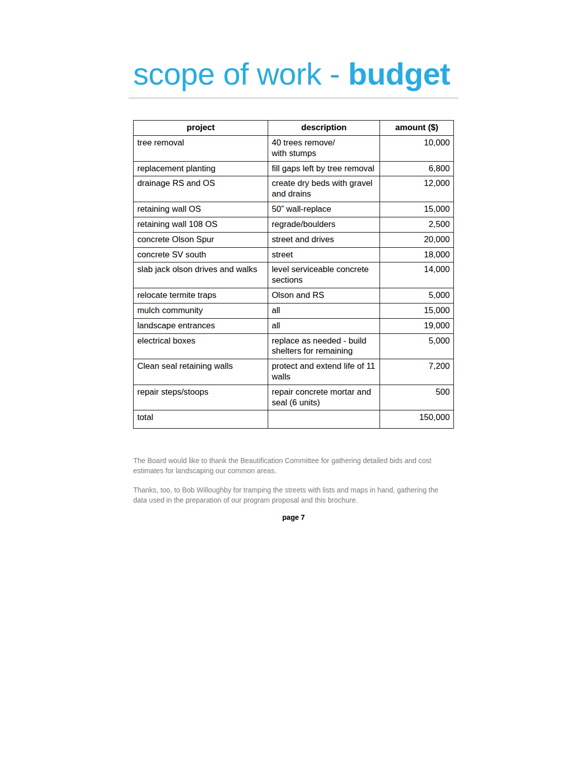scope of work - budget
| project | description | amount ($) |
| --- | --- | --- |
| tree removal | 40 trees remove/ with stumps | 10,000 |
| replacement planting | fill gaps left by tree removal | 6,800 |
| drainage RS and OS | create dry beds with gravel and drains | 12,000 |
| retaining wall OS | 50” wall-replace | 15,000 |
| retaining wall 108 OS | regrade/boulders | 2,500 |
| concrete Olson Spur | street and drives | 20,000 |
| concrete SV south | street | 18,000 |
| slab jack olson drives and walks | level serviceable concrete sections | 14,000 |
| relocate termite traps | Olson and RS | 5,000 |
| mulch community | all | 15,000 |
| landscape entrances | all | 19,000 |
| electrical boxes | replace as needed - build shelters for remaining | 5,000 |
| Clean seal retaining walls | protect and extend life of 11 walls | 7,200 |
| repair steps/stoops | repair concrete mortar and seal (6 units) | 500 |
| total | | 150,000 |
The Board would like to thank the Beautification Committee for gathering detailed bids and cost estimates for landscaping our common areas.
Thanks, too, to Bob Willoughby for tramping the streets with lists and maps in hand, gathering the data used in the preparation of our program proposal and this brochure.
page 7